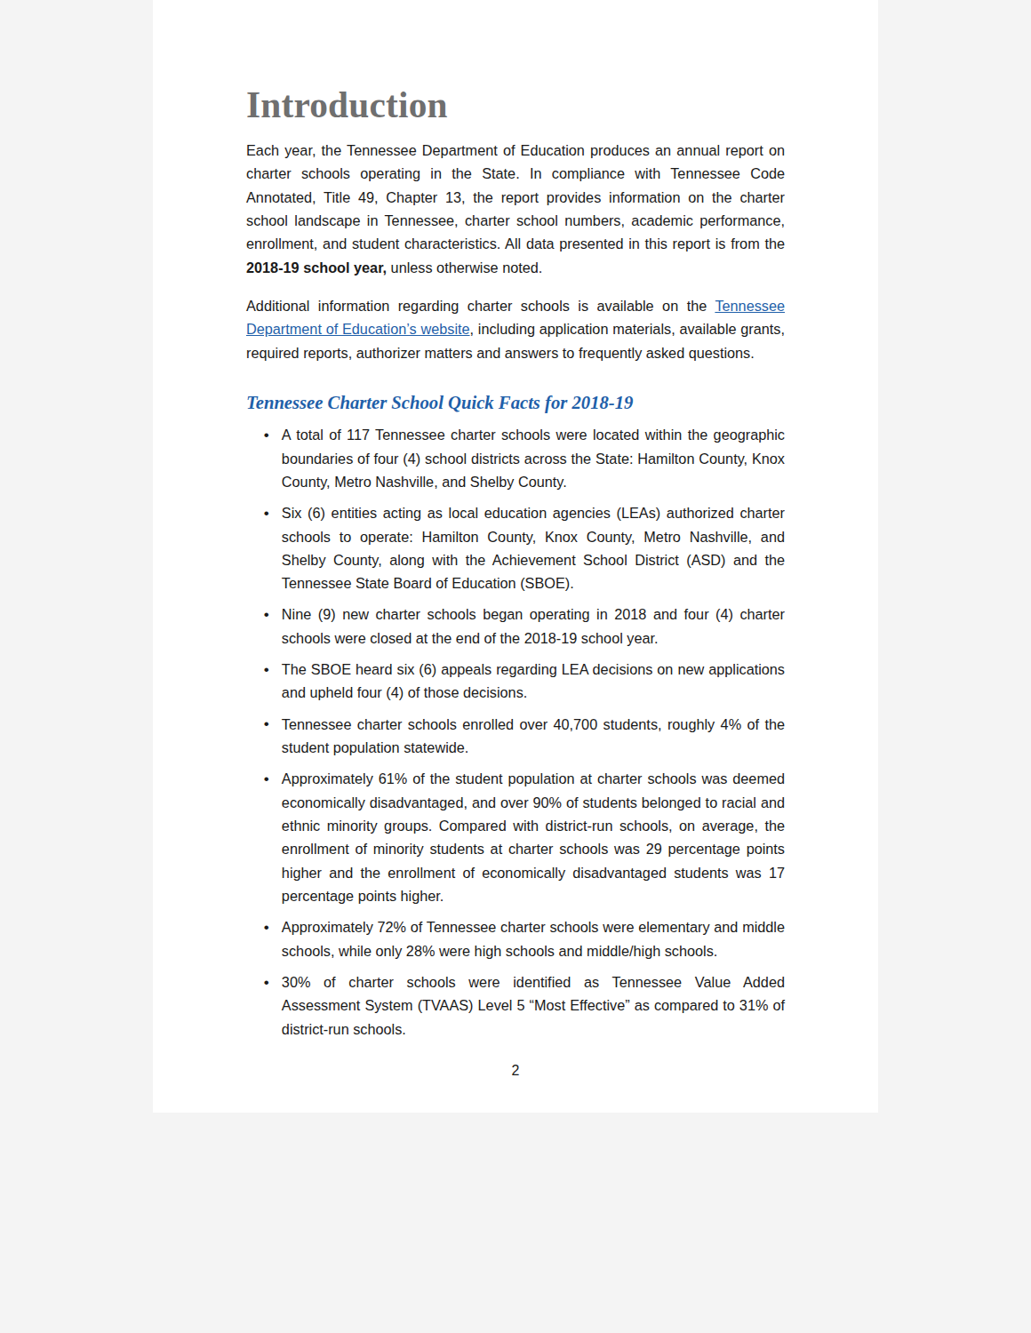Introduction
Each year, the Tennessee Department of Education produces an annual report on charter schools operating in the State. In compliance with Tennessee Code Annotated, Title 49, Chapter 13, the report provides information on the charter school landscape in Tennessee, charter school numbers, academic performance, enrollment, and student characteristics. All data presented in this report is from the 2018-19 school year, unless otherwise noted.
Additional information regarding charter schools is available on the Tennessee Department of Education’s website, including application materials, available grants, required reports, authorizer matters and answers to frequently asked questions.
Tennessee Charter School Quick Facts for 2018-19
A total of 117 Tennessee charter schools were located within the geographic boundaries of four (4) school districts across the State: Hamilton County, Knox County, Metro Nashville, and Shelby County.
Six (6) entities acting as local education agencies (LEAs) authorized charter schools to operate: Hamilton County, Knox County, Metro Nashville, and Shelby County, along with the Achievement School District (ASD) and the Tennessee State Board of Education (SBOE).
Nine (9) new charter schools began operating in 2018 and four (4) charter schools were closed at the end of the 2018-19 school year.
The SBOE heard six (6) appeals regarding LEA decisions on new applications and upheld four (4) of those decisions.
Tennessee charter schools enrolled over 40,700 students, roughly 4% of the student population statewide.
Approximately 61% of the student population at charter schools was deemed economically disadvantaged, and over 90% of students belonged to racial and ethnic minority groups. Compared with district-run schools, on average, the enrollment of minority students at charter schools was 29 percentage points higher and the enrollment of economically disadvantaged students was 17 percentage points higher.
Approximately 72% of Tennessee charter schools were elementary and middle schools, while only 28% were high schools and middle/high schools.
30% of charter schools were identified as Tennessee Value Added Assessment System (TVAAS) Level 5 “Most Effective” as compared to 31% of district-run schools.
2